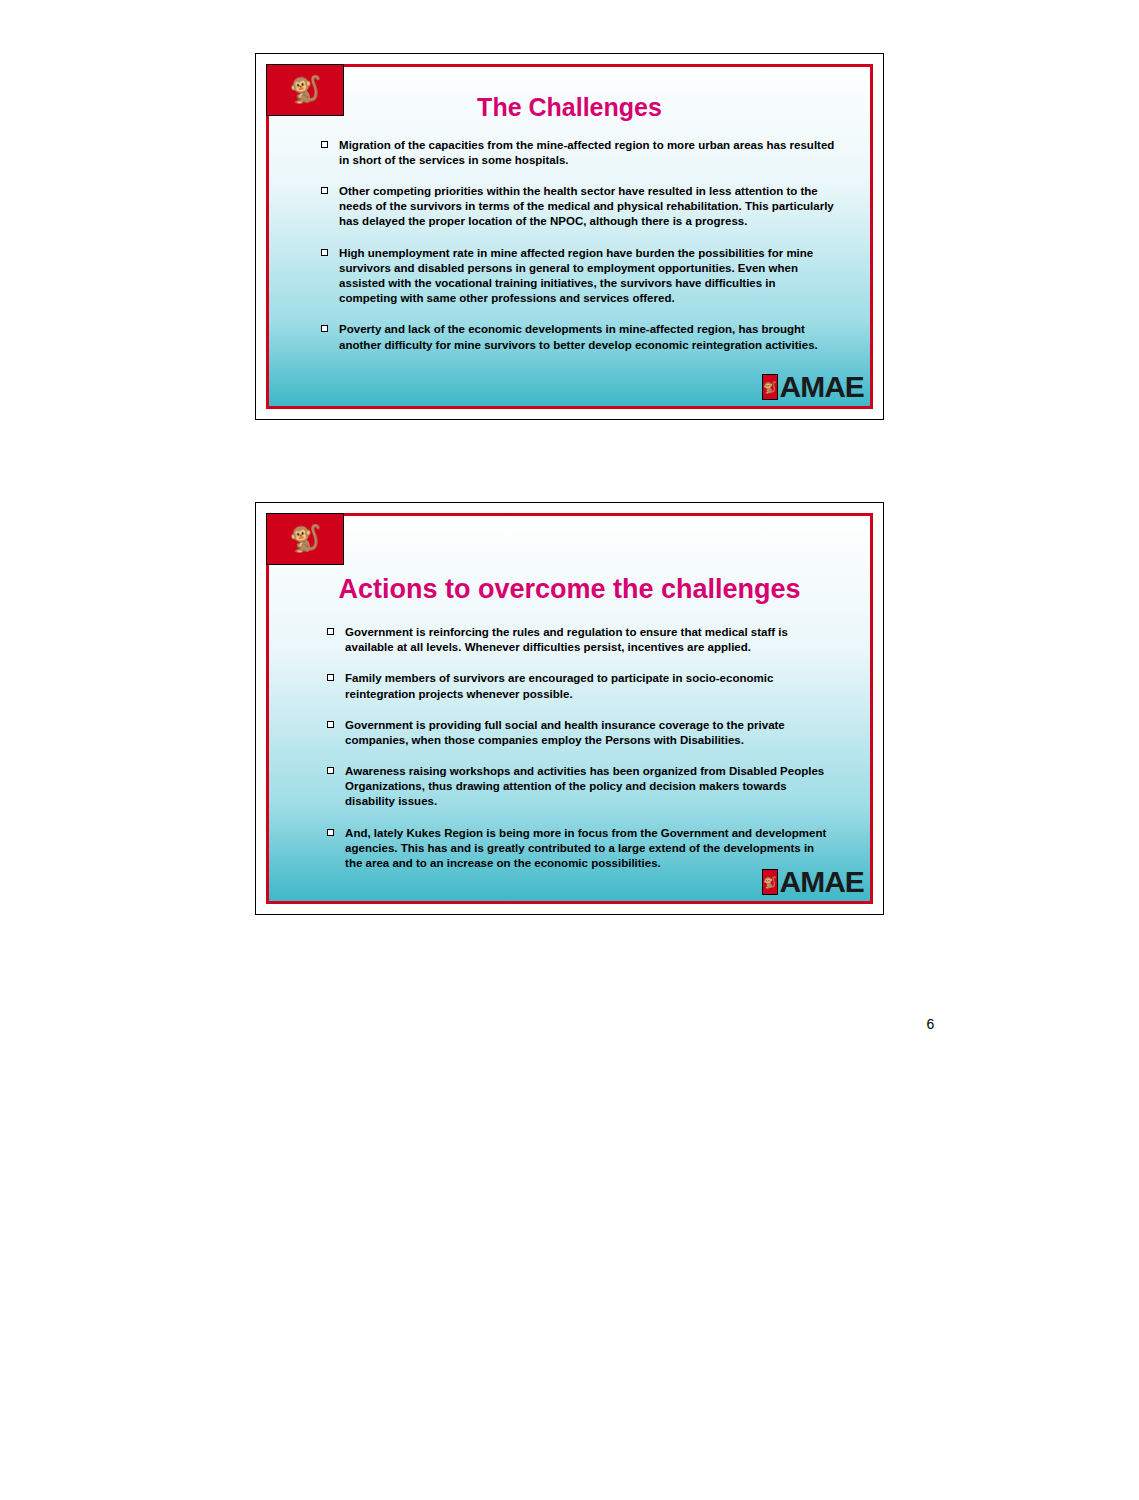🐒
The Challenges
Migration of the capacities from the mine-affected region to more urban areas has resulted in short of the services in some hospitals.
Other competing priorities within the health sector have resulted in less attention to the needs of the survivors in terms of the medical and physical rehabilitation. This particularly has delayed the proper location of the NPOC, although there is a progress.
High unemployment rate in mine affected region have burden the possibilities for mine survivors and disabled persons in general to employment opportunities. Even when assisted with the vocational training initiatives, the survivors have difficulties in competing with same other professions and services offered.
Poverty and lack of the economic developments in mine-affected region, has brought another difficulty for mine survivors to better develop economic reintegration activities.
🐒
AMAE
🐒
Actions to overcome the challenges
Government is reinforcing the rules and regulation to ensure that medical staff is available at all levels. Whenever difficulties persist, incentives are applied.
Family members of survivors are encouraged to participate in socio-economic reintegration projects whenever possible.
Government is providing full social and health insurance coverage to the private companies, when those companies employ the Persons with Disabilities.
Awareness raising workshops and activities has been organized from Disabled Peoples Organizations, thus drawing attention of the policy and decision makers towards disability issues.
And, lately Kukes Region is being more in focus from the Government and development agencies. This has and is greatly contributed to a large extend of the developments in the area and to an increase on the economic possibilities.
🐒
AMAE
6